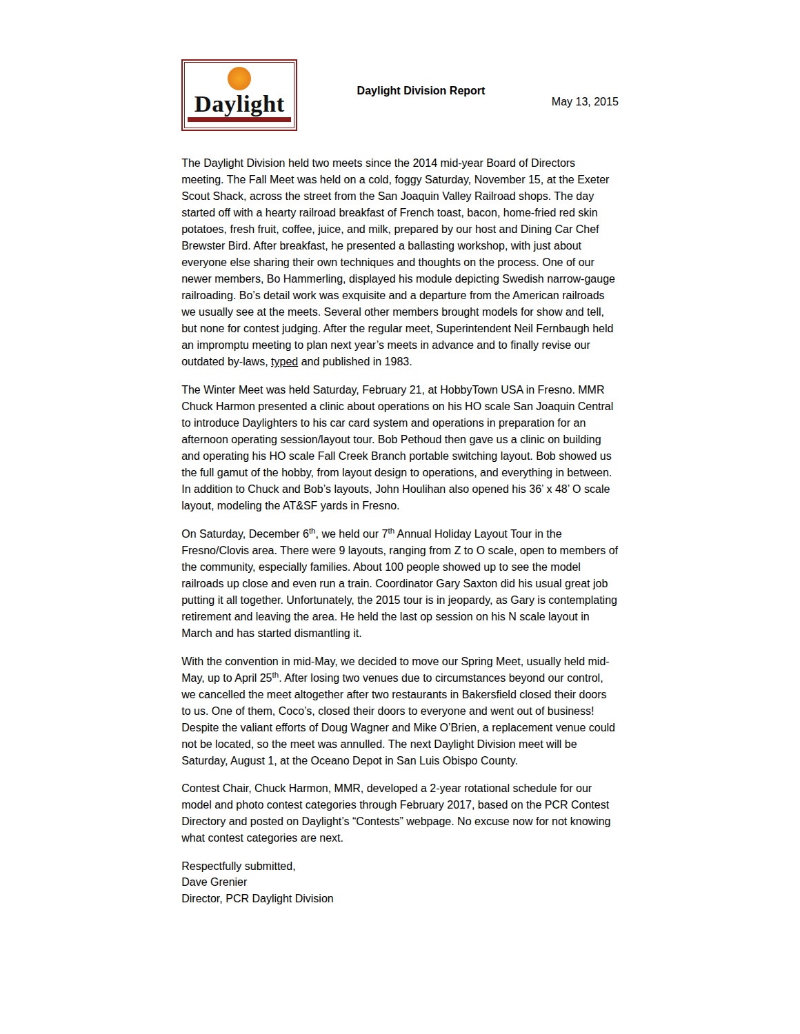Daylight
Daylight Division Report
May 13, 2015
The Daylight Division held two meets since the 2014 mid-year Board of Directors meeting. The Fall Meet was held on a cold, foggy Saturday, November 15, at the Exeter Scout Shack, across the street from the San Joaquin Valley Railroad shops. The day started off with a hearty railroad breakfast of French toast, bacon, home-fried red skin potatoes, fresh fruit, coffee, juice, and milk, prepared by our host and Dining Car Chef Brewster Bird. After breakfast, he presented a ballasting workshop, with just about everyone else sharing their own techniques and thoughts on the process. One of our newer members, Bo Hammerling, displayed his module depicting Swedish narrow-gauge railroading. Bo’s detail work was exquisite and a departure from the American railroads we usually see at the meets. Several other members brought models for show and tell, but none for contest judging. After the regular meet, Superintendent Neil Fernbaugh held an impromptu meeting to plan next year’s meets in advance and to finally revise our outdated by-laws, typed and published in 1983.
The Winter Meet was held Saturday, February 21, at HobbyTown USA in Fresno. MMR Chuck Harmon presented a clinic about operations on his HO scale San Joaquin Central to introduce Daylighters to his car card system and operations in preparation for an afternoon operating session/layout tour. Bob Pethoud then gave us a clinic on building and operating his HO scale Fall Creek Branch portable switching layout. Bob showed us the full gamut of the hobby, from layout design to operations, and everything in between. In addition to Chuck and Bob’s layouts, John Houlihan also opened his 36’ x 48’ O scale layout, modeling the AT&SF yards in Fresno.
On Saturday, December 6th, we held our 7th Annual Holiday Layout Tour in the Fresno/Clovis area. There were 9 layouts, ranging from Z to O scale, open to members of the community, especially families. About 100 people showed up to see the model railroads up close and even run a train. Coordinator Gary Saxton did his usual great job putting it all together. Unfortunately, the 2015 tour is in jeopardy, as Gary is contemplating retirement and leaving the area. He held the last op session on his N scale layout in March and has started dismantling it.
With the convention in mid-May, we decided to move our Spring Meet, usually held mid-May, up to April 25th. After losing two venues due to circumstances beyond our control, we cancelled the meet altogether after two restaurants in Bakersfield closed their doors to us. One of them, Coco’s, closed their doors to everyone and went out of business! Despite the valiant efforts of Doug Wagner and Mike O’Brien, a replacement venue could not be located, so the meet was annulled. The next Daylight Division meet will be Saturday, August 1, at the Oceano Depot in San Luis Obispo County.
Contest Chair, Chuck Harmon, MMR, developed a 2-year rotational schedule for our model and photo contest categories through February 2017, based on the PCR Contest Directory and posted on Daylight’s “Contests” webpage. No excuse now for not knowing what contest categories are next.
Respectfully submitted,
Dave Grenier
Director, PCR Daylight Division